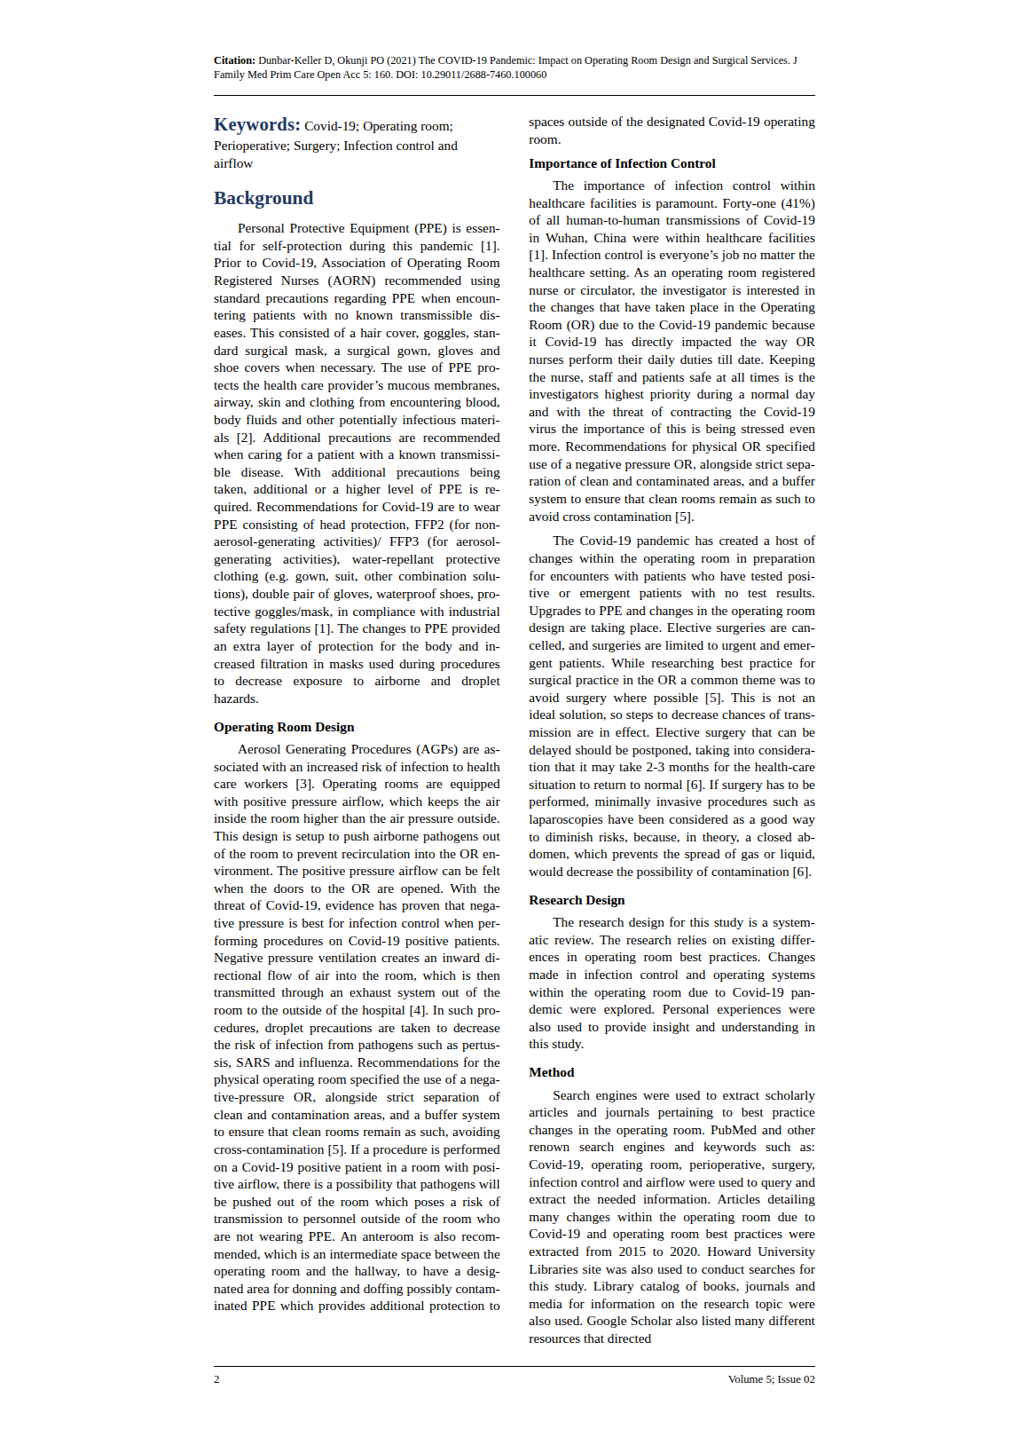Citation: Dunbar-Keller D, Okunji PO (2021) The COVID-19 Pandemic: Impact on Operating Room Design and Surgical Services. J Family Med Prim Care Open Acc 5: 160. DOI: 10.29011/2688-7460.100060
Keywords: Covid-19; Operating room; Perioperative; Surgery; Infection control and airflow
Background
Personal Protective Equipment (PPE) is essential for self-protection during this pandemic [1]. Prior to Covid-19, Association of Operating Room Registered Nurses (AORN) recommended using standard precautions regarding PPE when encountering patients with no known transmissible diseases. This consisted of a hair cover, goggles, standard surgical mask, a surgical gown, gloves and shoe covers when necessary. The use of PPE protects the health care provider’s mucous membranes, airway, skin and clothing from encountering blood, body fluids and other potentially infectious materials [2]. Additional precautions are recommended when caring for a patient with a known transmissible disease. With additional precautions being taken, additional or a higher level of PPE is required. Recommendations for Covid-19 are to wear PPE consisting of head protection, FFP2 (for non-aerosol-generating activities)/ FFP3 (for aerosol-generating activities), water-repellant protective clothing (e.g. gown, suit, other combination solutions), double pair of gloves, waterproof shoes, protective goggles/mask, in compliance with industrial safety regulations [1]. The changes to PPE provided an extra layer of protection for the body and increased filtration in masks used during procedures to decrease exposure to airborne and droplet hazards.
Operating Room Design
Aerosol Generating Procedures (AGPs) are associated with an increased risk of infection to health care workers [3]. Operating rooms are equipped with positive pressure airflow, which keeps the air inside the room higher than the air pressure outside. This design is setup to push airborne pathogens out of the room to prevent recirculation into the OR environment. The positive pressure airflow can be felt when the doors to the OR are opened. With the threat of Covid-19, evidence has proven that negative pressure is best for infection control when performing procedures on Covid-19 positive patients. Negative pressure ventilation creates an inward directional flow of air into the room, which is then transmitted through an exhaust system out of the room to the outside of the hospital [4]. In such procedures, droplet precautions are taken to decrease the risk of infection from pathogens such as pertussis, SARS and influenza. Recommendations for the physical operating room specified the use of a negative-pressure OR, alongside strict separation of clean and contamination areas, and a buffer system to ensure that clean rooms remain as such, avoiding cross-contamination [5]. If a procedure is performed on a Covid-19 positive patient in a room with positive airflow, there is a possibility that pathogens will be pushed out of the room which poses a risk of transmission to personnel outside of the room who are not wearing PPE. An anteroom is also recommended, which is an intermediate space between the operating room and the hallway, to have a designated area for donning and doffing possibly contaminated PPE which provides additional protection to spaces outside of the designated Covid-19 operating room.
Importance of Infection Control
The importance of infection control within healthcare facilities is paramount. Forty-one (41%) of all human-to-human transmissions of Covid-19 in Wuhan, China were within healthcare facilities [1]. Infection control is everyone’s job no matter the healthcare setting. As an operating room registered nurse or circulator, the investigator is interested in the changes that have taken place in the Operating Room (OR) due to the Covid-19 pandemic because it Covid-19 has directly impacted the way OR nurses perform their daily duties till date. Keeping the nurse, staff and patients safe at all times is the investigators highest priority during a normal day and with the threat of contracting the Covid-19 virus the importance of this is being stressed even more. Recommendations for physical OR specified use of a negative pressure OR, alongside strict separation of clean and contaminated areas, and a buffer system to ensure that clean rooms remain as such to avoid cross contamination [5].
The Covid-19 pandemic has created a host of changes within the operating room in preparation for encounters with patients who have tested positive or emergent patients with no test results. Upgrades to PPE and changes in the operating room design are taking place. Elective surgeries are cancelled, and surgeries are limited to urgent and emergent patients. While researching best practice for surgical practice in the OR a common theme was to avoid surgery where possible [5]. This is not an ideal solution, so steps to decrease chances of transmission are in effect. Elective surgery that can be delayed should be postponed, taking into consideration that it may take 2-3 months for the health-care situation to return to normal [6]. If surgery has to be performed, minimally invasive procedures such as laparoscopies have been considered as a good way to diminish risks, because, in theory, a closed abdomen, which prevents the spread of gas or liquid, would decrease the possibility of contamination [6].
Research Design
The research design for this study is a systematic review. The research relies on existing differences in operating room best practices. Changes made in infection control and operating systems within the operating room due to Covid-19 pandemic were explored. Personal experiences were also used to provide insight and understanding in this study.
Method
Search engines were used to extract scholarly articles and journals pertaining to best practice changes in the operating room. PubMed and other renown search engines and keywords such as: Covid-19, operating room, perioperative, surgery, infection control and airflow were used to query and extract the needed information. Articles detailing many changes within the operating room due to Covid-19 and operating room best practices were extracted from 2015 to 2020. Howard University Libraries site was also used to conduct searches for this study. Library catalog of books, journals and media for information on the research topic were also used. Google Scholar also listed many different resources that directed
2
Volume 5; Issue 02